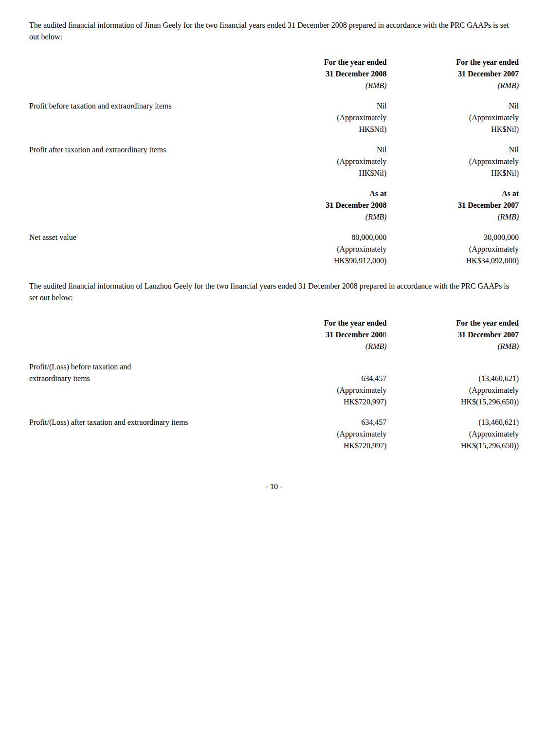The audited financial information of Jinan Geely for the two financial years ended 31 December 2008 prepared in accordance with the PRC GAAPs is set out below:
| | For the year ended | For the year ended |
| | 31 December 2008 | 31 December 2007 |
| | (RMB) | (RMB) |
| Profit before taxation and extraordinary items | Nil | Nil |
| | (Approximately | (Approximately |
| | HK$Nil) | HK$Nil) |
| Profit after taxation and extraordinary items | Nil | Nil |
| | (Approximately | (Approximately |
| | HK$Nil) | HK$Nil) |
| | As at | As at |
| | 31 December 2008 | 31 December 2007 |
| | (RMB) | (RMB) |
| Net asset value | 80,000,000 | 30,000,000 |
| | (Approximately | (Approximately |
| | HK$90,912,000) | HK$34,092,000) |
The audited financial information of Lanzhou Geely for the two financial years ended 31 December 2008 prepared in accordance with the PRC GAAPs is set out below:
| | For the year ended | For the year ended |
| | 31 December 200 8 | 31 December 2007 |
| | (RMB) | (RMB) |
| Profit/(Loss) before taxation and | | |
| extraordinary items | 634,457 | (13,460,621) |
| | (Approximately | (Approximately |
| | HK$720,997) | HK$(15,296,650)) |
| Profit/(Loss) after taxation and extraordinary items | 634,457 | (13,460,621) |
| | (Approximately | (Approximately |
| | HK$720,997) | HK$(15,296,650)) |
- 10 -